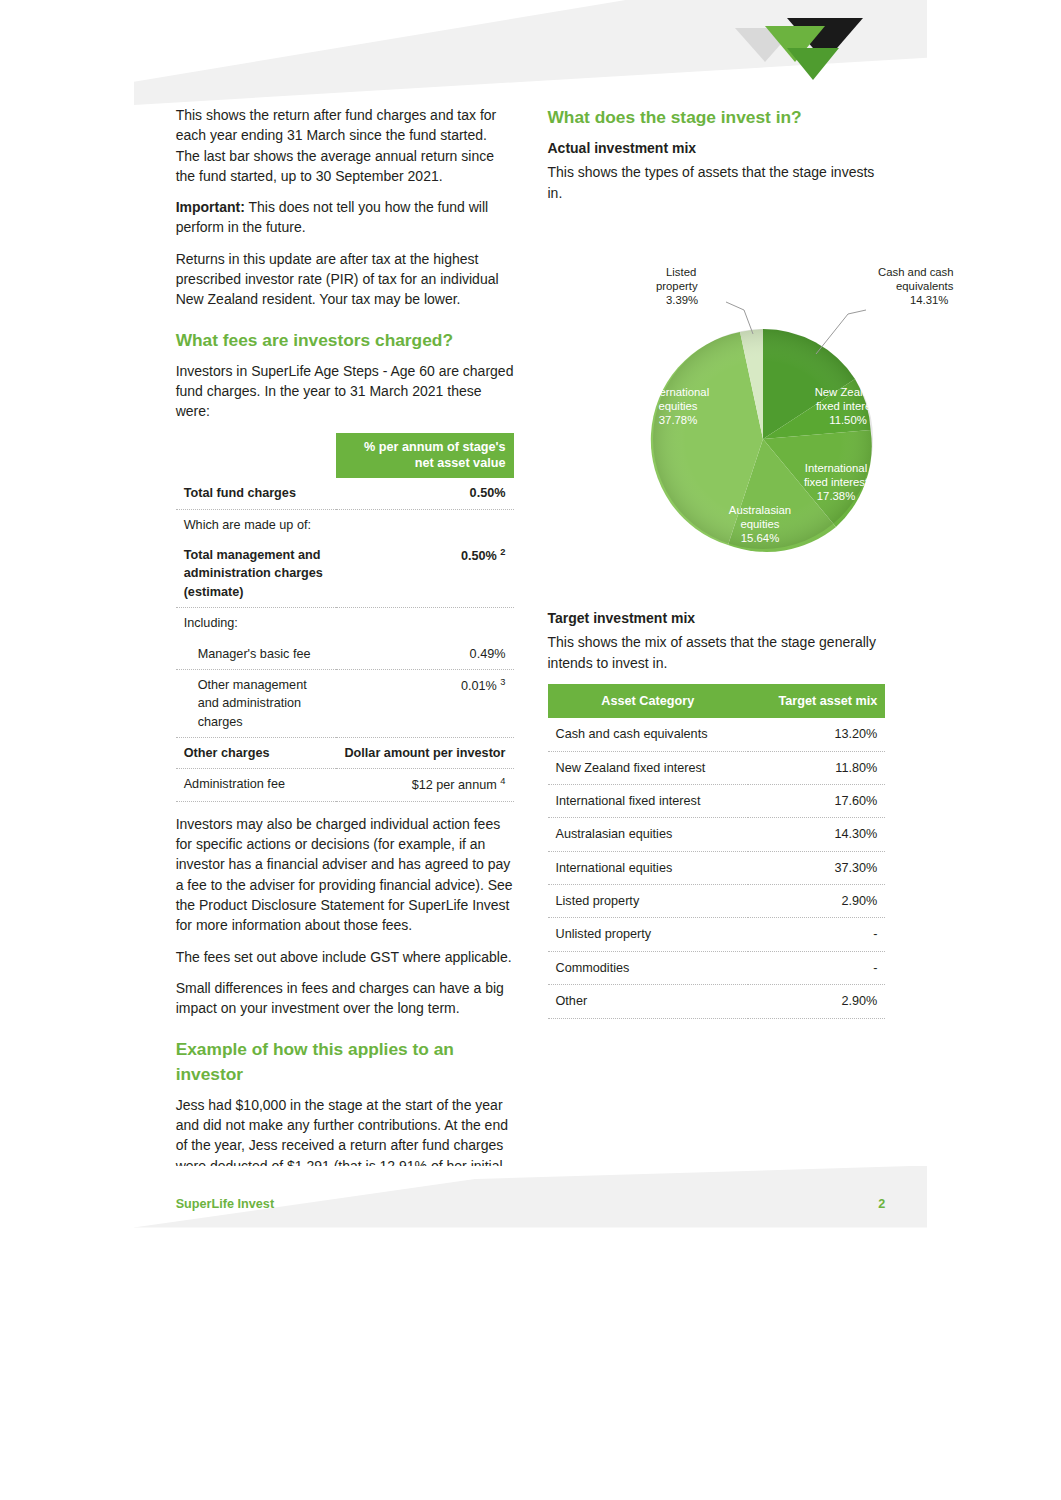This shows the return after fund charges and tax for each year ending 31 March since the fund started. The last bar shows the average annual return since the fund started, up to 30 September 2021.
Important: This does not tell you how the fund will perform in the future.
Returns in this update are after tax at the highest prescribed investor rate (PIR) of tax for an individual New Zealand resident. Your tax may be lower.
What fees are investors charged?
Investors in SuperLife Age Steps - Age 60 are charged fund charges. In the year to 31 March 2021 these were:
| | % per annum of stage's net asset value |
| --- | --- |
| Total fund charges | 0.50% |
| Which are made up of: |
| Total management and administration charges (estimate) | 0.50% 2 |
| Including: |
| Manager's basic fee | 0.49% |
| Other management and administration charges | 0.01% 3 |
| Other charges | Dollar amount per investor |
| Administration fee | $12 per annum 4 |
Investors may also be charged individual action fees for specific actions or decisions (for example, if an investor has a financial adviser and has agreed to pay a fee to the adviser for providing financial advice). See the Product Disclosure Statement for SuperLife Invest for more information about those fees.
The fees set out above include GST where applicable.
Small differences in fees and charges can have a big impact on your investment over the long term.
Example of how this applies to an investor
Jess had $10,000 in the stage at the start of the year and did not make any further contributions. At the end of the year, Jess received a return after fund charges were deducted of $1,291 (that is 12.91% of her initial $10,000). Jess paid other charges of $12. This gives Jess a total return after tax of $1,279 for the year.
What does the stage invest in?
Actual investment mix
This shows the types of assets that the stage invests in.
Listed property 3.39% Cash and cash equivalents 14.31% New Zealand fixed interest 11.50% International fixed interest 17.38% Australasian equities 15.64% International equities 37.78%
Target investment mix
This shows the mix of assets that the stage generally intends to invest in.
| Asset Category | Target asset mix |
| --- | --- |
| Cash and cash equivalents | 13.20% |
| New Zealand fixed interest | 11.80% |
| International fixed interest | 17.60% |
| Australasian equities | 14.30% |
| International equities | 37.30% |
| Listed property | 2.90% |
| Unlisted property | - |
| Commodities | - |
| Other | 2.90% |
SuperLife Invest
2